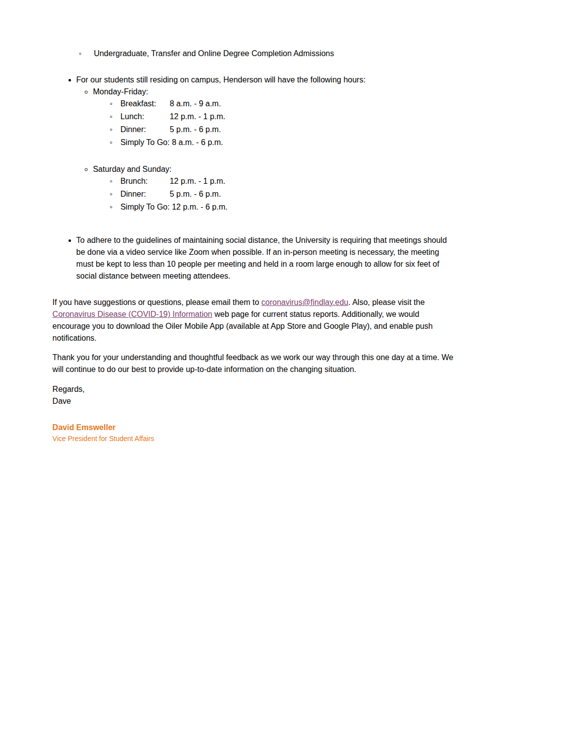◦ Undergraduate, Transfer and Online Degree Completion Admissions
For our students still residing on campus, Henderson will have the following hours:
Monday-Friday:
| ◦ Breakfast: | 8 a.m. - 9 a.m. |
| ◦ Lunch: | 12 p.m. - 1 p.m. |
| ◦ Dinner: | 5 p.m. - 6 p.m. |
| ◦ Simply To Go: | 8 a.m. - 6 p.m. |
Saturday and Sunday:
| ◦ Brunch: | 12 p.m. - 1 p.m. |
| ◦ Dinner: | 5 p.m. - 6 p.m. |
| ◦ Simply To Go: | 12 p.m. - 6 p.m. |
To adhere to the guidelines of maintaining social distance, the University is requiring that meetings should be done via a video service like Zoom when possible. If an in-person meeting is necessary, the meeting must be kept to less than 10 people per meeting and held in a room large enough to allow for six feet of social distance between meeting attendees.
If you have suggestions or questions, please email them to coronavirus@findlay.edu. Also, please visit the Coronavirus Disease (COVID-19) Information web page for current status reports. Additionally, we would encourage you to download the Oiler Mobile App (available at App Store and Google Play), and enable push notifications.
Thank you for your understanding and thoughtful feedback as we work our way through this one day at a time. We will continue to do our best to provide up-to-date information on the changing situation.
Regards,
Dave
David Emsweller
Vice President for Student Affairs